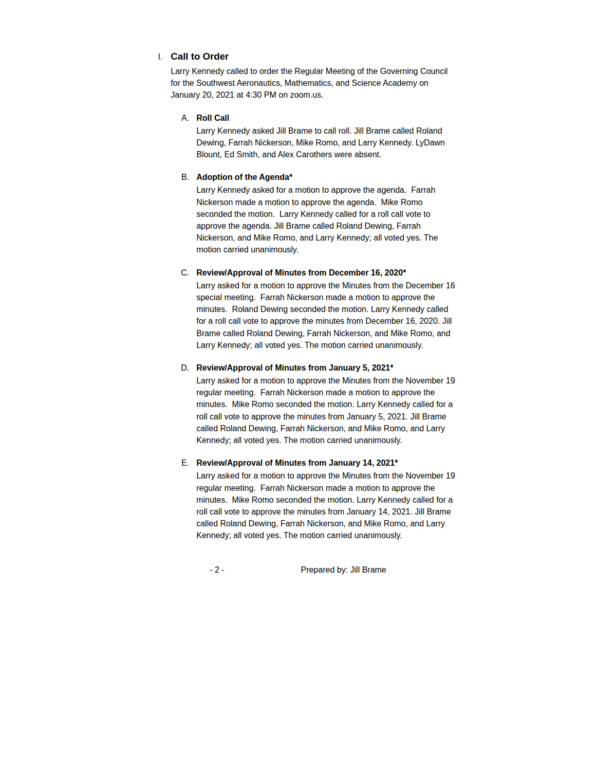Call to Order
Larry Kennedy called to order the Regular Meeting of the Governing Council for the Southwest Aeronautics, Mathematics, and Science Academy on January 20, 2021 at 4:30 PM on zoom.us.
Roll Call
Larry Kennedy asked Jill Brame to call roll. Jill Brame called Roland Dewing, Farrah Nickerson, Mike Romo, and Larry Kennedy. LyDawn Blount, Ed Smith, and Alex Carothers were absent.
Adoption of the Agenda*
Larry Kennedy asked for a motion to approve the agenda. Farrah Nickerson made a motion to approve the agenda. Mike Romo seconded the motion. Larry Kennedy called for a roll call vote to approve the agenda. Jill Brame called Roland Dewing, Farrah Nickerson, and Mike Romo, and Larry Kennedy; all voted yes. The motion carried unanimously.
Review/Approval of Minutes from December 16, 2020*
Larry asked for a motion to approve the Minutes from the December 16 special meeting. Farrah Nickerson made a motion to approve the minutes. Roland Dewing seconded the motion. Larry Kennedy called for a roll call vote to approve the minutes from December 16, 2020. Jill Brame called Roland Dewing, Farrah Nickerson, and Mike Romo, and Larry Kennedy; all voted yes. The motion carried unanimously.
Review/Approval of Minutes from January 5, 2021*
Larry asked for a motion to approve the Minutes from the November 19 regular meeting. Farrah Nickerson made a motion to approve the minutes. Mike Romo seconded the motion. Larry Kennedy called for a roll call vote to approve the minutes from January 5, 2021. Jill Brame called Roland Dewing, Farrah Nickerson, and Mike Romo, and Larry Kennedy; all voted yes. The motion carried unanimously.
Review/Approval of Minutes from January 14, 2021*
Larry asked for a motion to approve the Minutes from the November 19 regular meeting. Farrah Nickerson made a motion to approve the minutes. Mike Romo seconded the motion. Larry Kennedy called for a roll call vote to approve the minutes from January 14, 2021. Jill Brame called Roland Dewing, Farrah Nickerson, and Mike Romo, and Larry Kennedy; all voted yes. The motion carried unanimously.
- 2 - Prepared by: Jill Brame